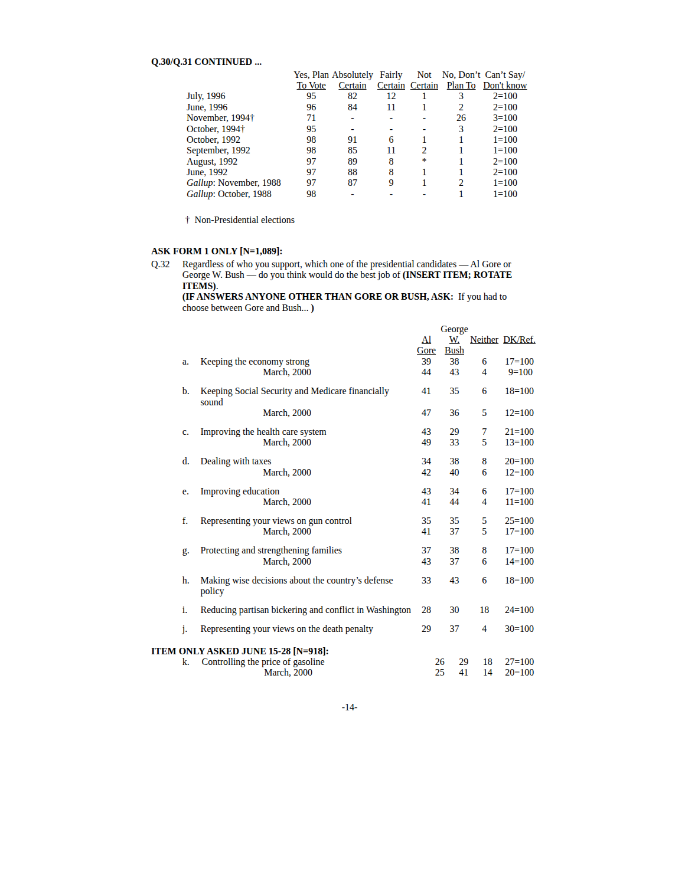Q.30/Q.31 CONTINUED ...
| | Yes, Plan | Absolutely | Fairly | Not | No, Don’t | Can’t Say/ |
| | To Vote | Certain | Certain | Certain | Plan To | Don't know |
| July, 1996 | 95 | 82 | 12 | 1 | 3 | 2=100 |
| June, 1996 | 96 | 84 | 11 | 1 | 2 | 2=100 |
| November, 1994 † | 71 | - | - | - | 26 | 3=100 |
| October, 1994 † | 95 | - | - | - | 3 | 2=100 |
| October, 1992 | 98 | 91 | 6 | 1 | 1 | 1=100 |
| September, 1992 | 98 | 85 | 11 | 2 | 1 | 1=100 |
| August, 1992 | 97 | 89 | 8 | * | 1 | 2=100 |
| June, 1992 | 97 | 88 | 8 | 1 | 1 | 2=100 |
| Gallup : November, 1988 | 97 | 87 | 9 | 1 | 2 | 1=100 |
| Gallup : October, 1988 | 98 | - | - | - | 1 | 1=100 |
† Non-Presidential elections
ASK FORM 1 ONLY [N=1,089]:
Q.32 Regardless of who you support, which one of the presidential candidates — Al Gore or George W. Bush — do you think would do the best job of (INSERT ITEM; ROTATE ITEMS).
(IF ANSWERS ANYONE OTHER THAN GORE OR BUSH, ASK: If you had to choose between Gore and Bush... )
| | | | George | | |
| | | Al Gore | W. Bush | Neither | DK/Ref. |
| a. | Keeping the economy strong | 39 | 38 | 6 | 17=100 |
| | March, 2000 | 44 | 43 | 4 | 9=100 |
| b. | Keeping Social Security and Medicare financially sound | 41 | 35 | 6 | 18=100 |
| | March, 2000 | 47 | 36 | 5 | 12=100 |
| c. | Improving the health care system | 43 | 29 | 7 | 21=100 |
| | March, 2000 | 49 | 33 | 5 | 13=100 |
| d. | Dealing with taxes | 34 | 38 | 8 | 20=100 |
| | March, 2000 | 42 | 40 | 6 | 12=100 |
| e. | Improving education | 43 | 34 | 6 | 17=100 |
| | March, 2000 | 41 | 44 | 4 | 11=100 |
| f. | Representing your views on gun control | 35 | 35 | 5 | 25=100 |
| | March, 2000 | 41 | 37 | 5 | 17=100 |
| g. | Protecting and strengthening families | 37 | 38 | 8 | 17=100 |
| | March, 2000 | 43 | 37 | 6 | 14=100 |
| h. | Making wise decisions about the country’s defense policy | 33 | 43 | 6 | 18=100 |
| i. | Reducing partisan bickering and conflict in Washington | 28 | 30 | 18 | 24=100 |
| j. | Representing your views on the death penalty | 29 | 37 | 4 | 30=100 |
ITEM ONLY ASKED JUNE 15-28 [N=918]:
| k. | Controlling the price of gasoline | 26 | 29 | 18 | 27=100 |
| | March, 2000 | 25 | 41 | 14 | 20=100 |
-14-